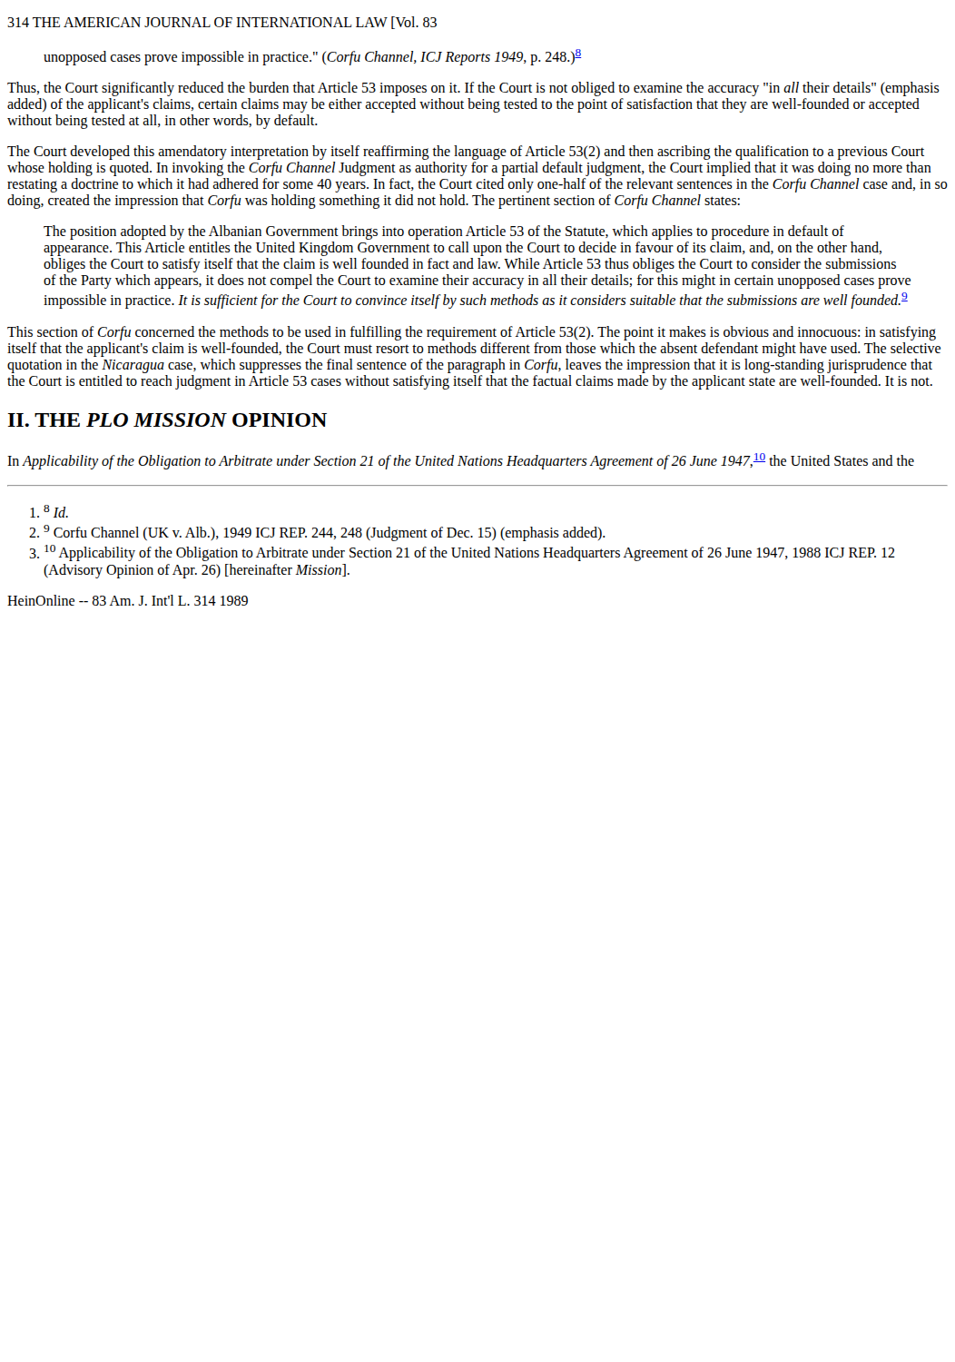314 THE AMERICAN JOURNAL OF INTERNATIONAL LAW [Vol. 83
unopposed cases prove impossible in practice." (Corfu Channel, ICJ Reports 1949, p. 248.)8
Thus, the Court significantly reduced the burden that Article 53 imposes on it. If the Court is not obliged to examine the accuracy "in all their details" (emphasis added) of the applicant's claims, certain claims may be either accepted without being tested to the point of satisfaction that they are well-founded or accepted without being tested at all, in other words, by default.
The Court developed this amendatory interpretation by itself reaffirming the language of Article 53(2) and then ascribing the qualification to a previous Court whose holding is quoted. In invoking the Corfu Channel Judgment as authority for a partial default judgment, the Court implied that it was doing no more than restating a doctrine to which it had adhered for some 40 years. In fact, the Court cited only one-half of the relevant sentences in the Corfu Channel case and, in so doing, created the impression that Corfu was holding something it did not hold. The pertinent section of Corfu Channel states:
The position adopted by the Albanian Government brings into operation Article 53 of the Statute, which applies to procedure in default of appearance. This Article entitles the United Kingdom Government to call upon the Court to decide in favour of its claim, and, on the other hand, obliges the Court to satisfy itself that the claim is well founded in fact and law. While Article 53 thus obliges the Court to consider the submissions of the Party which appears, it does not compel the Court to examine their accuracy in all their details; for this might in certain unopposed cases prove impossible in practice. It is sufficient for the Court to convince itself by such methods as it considers suitable that the submissions are well founded.9
This section of Corfu concerned the methods to be used in fulfilling the requirement of Article 53(2). The point it makes is obvious and innocuous: in satisfying itself that the applicant's claim is well-founded, the Court must resort to methods different from those which the absent defendant might have used. The selective quotation in the Nicaragua case, which suppresses the final sentence of the paragraph in Corfu, leaves the impression that it is long-standing jurisprudence that the Court is entitled to reach judgment in Article 53 cases without satisfying itself that the factual claims made by the applicant state are well-founded. It is not.
II. THE PLO MISSION OPINION
In Applicability of the Obligation to Arbitrate under Section 21 of the United Nations Headquarters Agreement of 26 June 1947,10 the United States and the
8 Id.
9 Corfu Channel (UK v. Alb.), 1949 ICJ REP. 244, 248 (Judgment of Dec. 15) (emphasis added).
10 Applicability of the Obligation to Arbitrate under Section 21 of the United Nations Headquarters Agreement of 26 June 1947, 1988 ICJ REP. 12 (Advisory Opinion of Apr. 26) [hereinafter Mission].
HeinOnline -- 83 Am. J. Int'l L. 314 1989